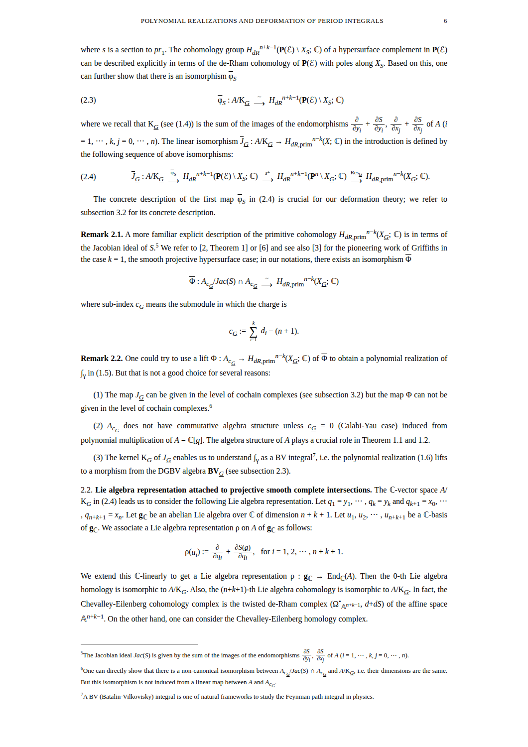POLYNOMIAL REALIZATIONS AND DEFORMATION OF PERIOD INTEGRALS 6
where s is a section to pr1. The cohomology group HdRn+k−1(P(ℰ) \ XS; ℂ) of a hypersurface complement in P(ℰ) can be described explicitly in terms of the de-Rham cohomology of P(ℰ) with poles along XS. Based on this, one can further show that there is an isomorphism φS
(2.3) φS : A/KG ∼⟶ HdRn+k−1(P(ℰ) \ XS; ℂ)
where we recall that KG (see (1.4)) is the sum of the images of the endomorphisms ∂∂yi + ∂S∂yi, ∂∂xj + ∂S∂xj of A (i = 1, ··· , k, j = 0, ··· , n). The linear isomorphism JG : A/KG → HdR,primn−k(X; ℂ) in the introduction is defined by the following sequence of above isomorphisms:
(2.4) JG : A/KG φS⟶ HdRn+k−1(P(ℰ) \ XS; ℂ) s*⟶ HdRn+k−1(Pn \ XG; ℂ) ResG⟶ HdR,primn−k(XG; ℂ).
The concrete description of the first map φS in (2.4) is crucial for our deformation theory; we refer to subsection 3.2 for its concrete description.
Remark 2.1. A more familiar explicit description of the primitive cohomology HdR,primn−k(XG; ℂ) is in terms of the Jacobian ideal of S.5 We refer to [2, Theorem 1] or [6] and see also [3] for the pioneering work of Griffiths in the case k = 1, the smooth projective hypersurface case; in our notations, there exists an isomorphism Φ
Φ : AcG/Jac(S) ∩ AcG ∼⟶ HdR,primn−k(XG; ℂ)
where sub-index cG means the submodule in which the charge is
cG := k∑i=1 di − (n + 1).
Remark 2.2. One could try to use a lift Φ : AcG → HdR,primn−k(XG; ℂ) of Φ to obtain a polynomial realization of ∫γ in (1.5). But that is not a good choice for several reasons:
(1) The map JG can be given in the level of cochain complexes (see subsection 3.2) but the map Φ can not be given in the level of cochain complexes.6
(2) AcG does not have commutative algebra structure unless cG = 0 (Calabi-Yau case) induced from polynomial multiplication of A = ℂ[q]. The algebra structure of A plays a crucial role in Theorem 1.1 and 1.2.
(3) The kernel KG of JG enables us to understand ∫γ as a BV integral7, i.e. the polynomial realization (1.6) lifts to a morphism from the DGBV algebra BVG (see subsection 2.3).
2.2. Lie algebra representation attached to projective smooth complete intersections. The ℂ-vector space A/KG in (2.4) leads us to consider the following Lie algebra representation. Let q1 = y1, ··· , qk = yk and qk+1 = x0, ··· , qn+k+1 = xn. Let gℂ be an abelian Lie algebra over ℂ of dimension n + k + 1. Let u1, u2, ··· , un+k+1 be a ℂ-basis of gℂ. We associate a Lie algebra representation ρ on A of gℂ as follows:
ρ(ui) := ∂∂qi + ∂S(q)∂qi, for i = 1, 2, ··· , n + k + 1.
We extend this ℂ-linearly to get a Lie algebra representation ρ : gℂ → Endℂ(A). Then the 0-th Lie algebra homology is isomorphic to A/KG. Also, the (n+k+1)-th Lie algebra cohomology is isomorphic to A/KG. In fact, the Chevalley-Eilenberg cohomology complex is the twisted de-Rham complex (Ω•𝔸n+k−1, d+dS) of the affine space 𝔸n+k−1. On the other hand, one can consider the Chevalley-Eilenberg homology complex.
5The Jacobian ideal Jac(S) is given by the sum of the images of the endomorphisms ∂S∂yi, ∂S∂xj of A (i = 1, ··· , k, j = 0, ··· , n).
6One can directly show that there is a non-canonical isomorphism between AcG/Jac(S) ∩ AcG and A/KG, i.e. their dimensions are the same. But this isomorphism is not induced from a linear map between A and AcG.
7A BV (Batalin-Vilkovisky) integral is one of natural frameworks to study the Feynman path integral in physics.